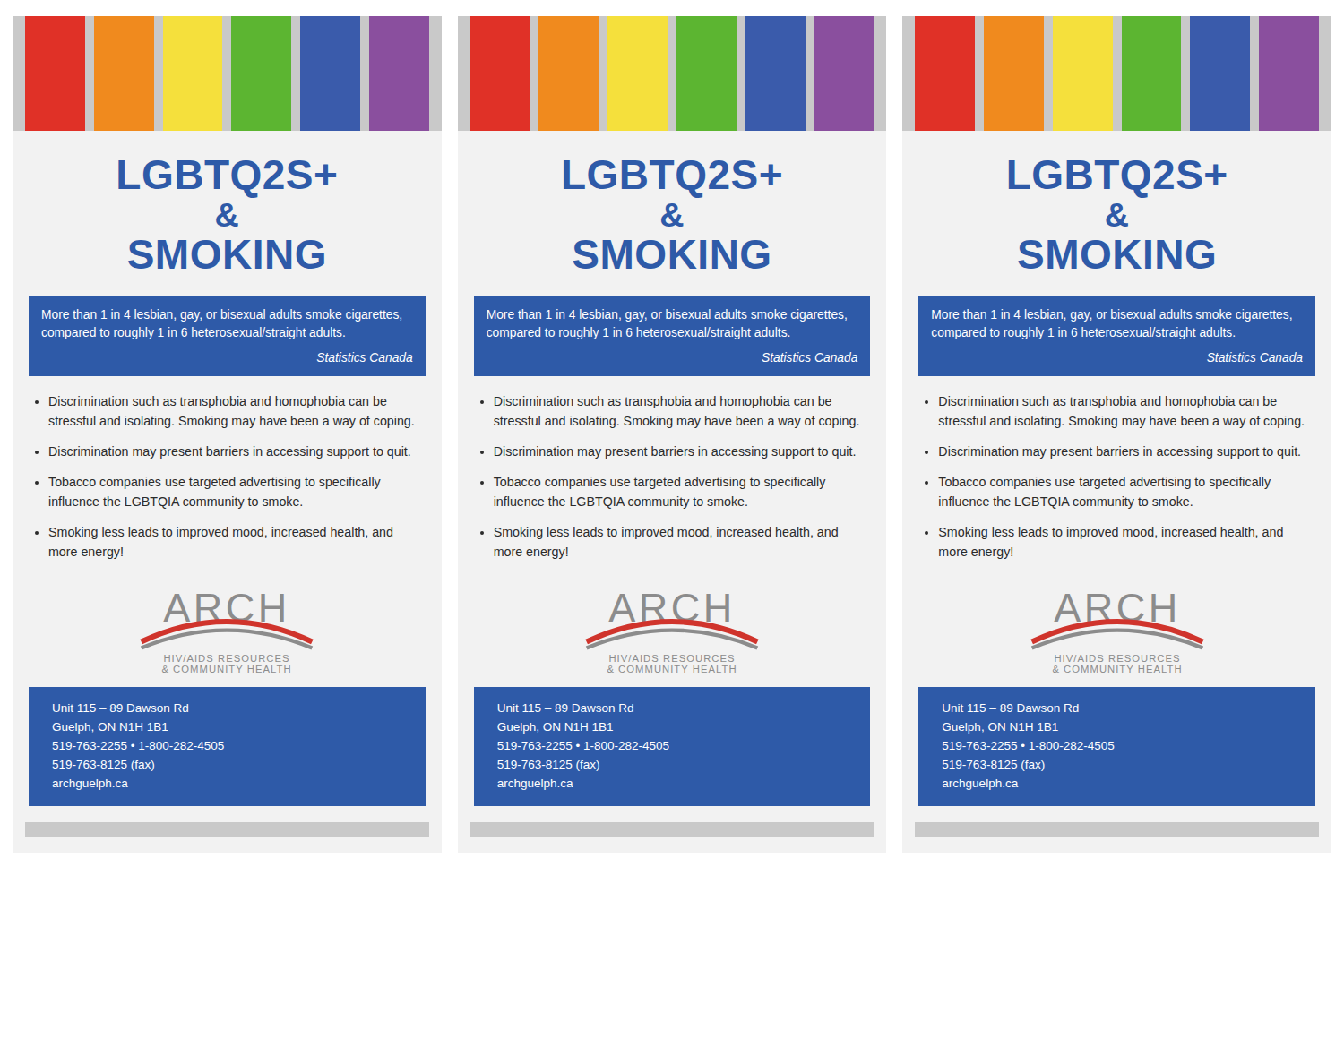LGBTQ2S+&Smoking
More than 1 in 4 lesbian, gay, or bisexual adults smoke cigarettes, compared to roughly 1 in 6 heterosexual/straight adults.
Statistics Canada
Discrimination such as transphobia and homophobia can be stressful and isolating. Smoking may have been a way of coping.
Discrimination may present barriers in accessing support to quit.
Tobacco companies use targeted advertising to specifically influence the LGBTQIA community to smoke.
Smoking less leads to improved mood, increased health, and more energy!
ARCH HIV/AIDS RESOURCES & COMMUNITY HEALTH
Unit 115 – 89 Dawson Rd
Guelph, ON N1H 1B1
519-763-2255 • 1-800-282-4505
519-763-8125 (fax)
archguelph.ca
LGBTQ2S+&Smoking
More than 1 in 4 lesbian, gay, or bisexual adults smoke cigarettes, compared to roughly 1 in 6 heterosexual/straight adults.
Statistics Canada
Discrimination such as transphobia and homophobia can be stressful and isolating. Smoking may have been a way of coping.
Discrimination may present barriers in accessing support to quit.
Tobacco companies use targeted advertising to specifically influence the LGBTQIA community to smoke.
Smoking less leads to improved mood, increased health, and more energy!
ARCH HIV/AIDS RESOURCES & COMMUNITY HEALTH
Unit 115 – 89 Dawson Rd
Guelph, ON N1H 1B1
519-763-2255 • 1-800-282-4505
519-763-8125 (fax)
archguelph.ca
LGBTQ2S+&Smoking
More than 1 in 4 lesbian, gay, or bisexual adults smoke cigarettes, compared to roughly 1 in 6 heterosexual/straight adults.
Statistics Canada
Discrimination such as transphobia and homophobia can be stressful and isolating. Smoking may have been a way of coping.
Discrimination may present barriers in accessing support to quit.
Tobacco companies use targeted advertising to specifically influence the LGBTQIA community to smoke.
Smoking less leads to improved mood, increased health, and more energy!
ARCH HIV/AIDS RESOURCES & COMMUNITY HEALTH
Unit 115 – 89 Dawson Rd
Guelph, ON N1H 1B1
519-763-2255 • 1-800-282-4505
519-763-8125 (fax)
archguelph.ca